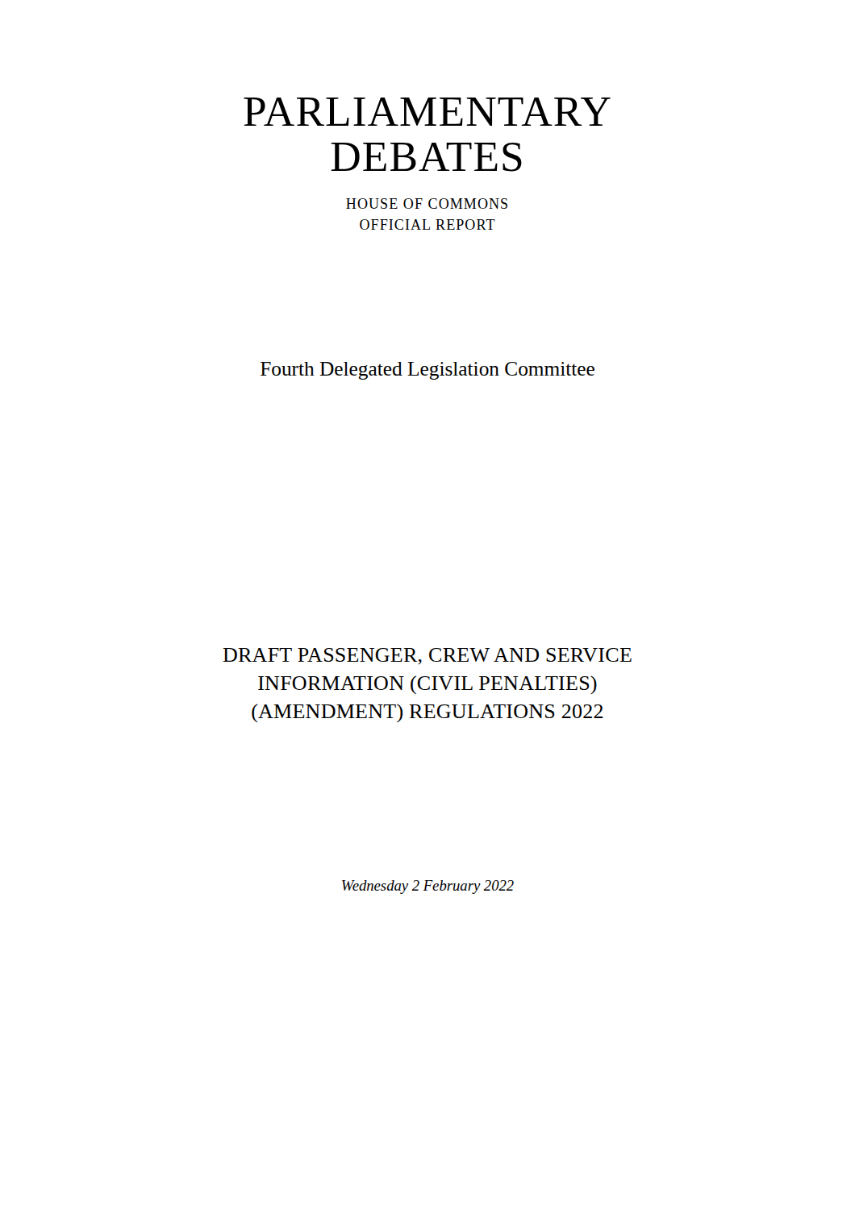PARLIAMENTARY DEBATES
HOUSE OF COMMONS
OFFICIAL REPORT
Fourth Delegated Legislation Committee
DRAFT PASSENGER, CREW AND SERVICE
INFORMATION (CIVIL PENALTIES)
(AMENDMENT) REGULATIONS 2022
Wednesday 2 February 2022